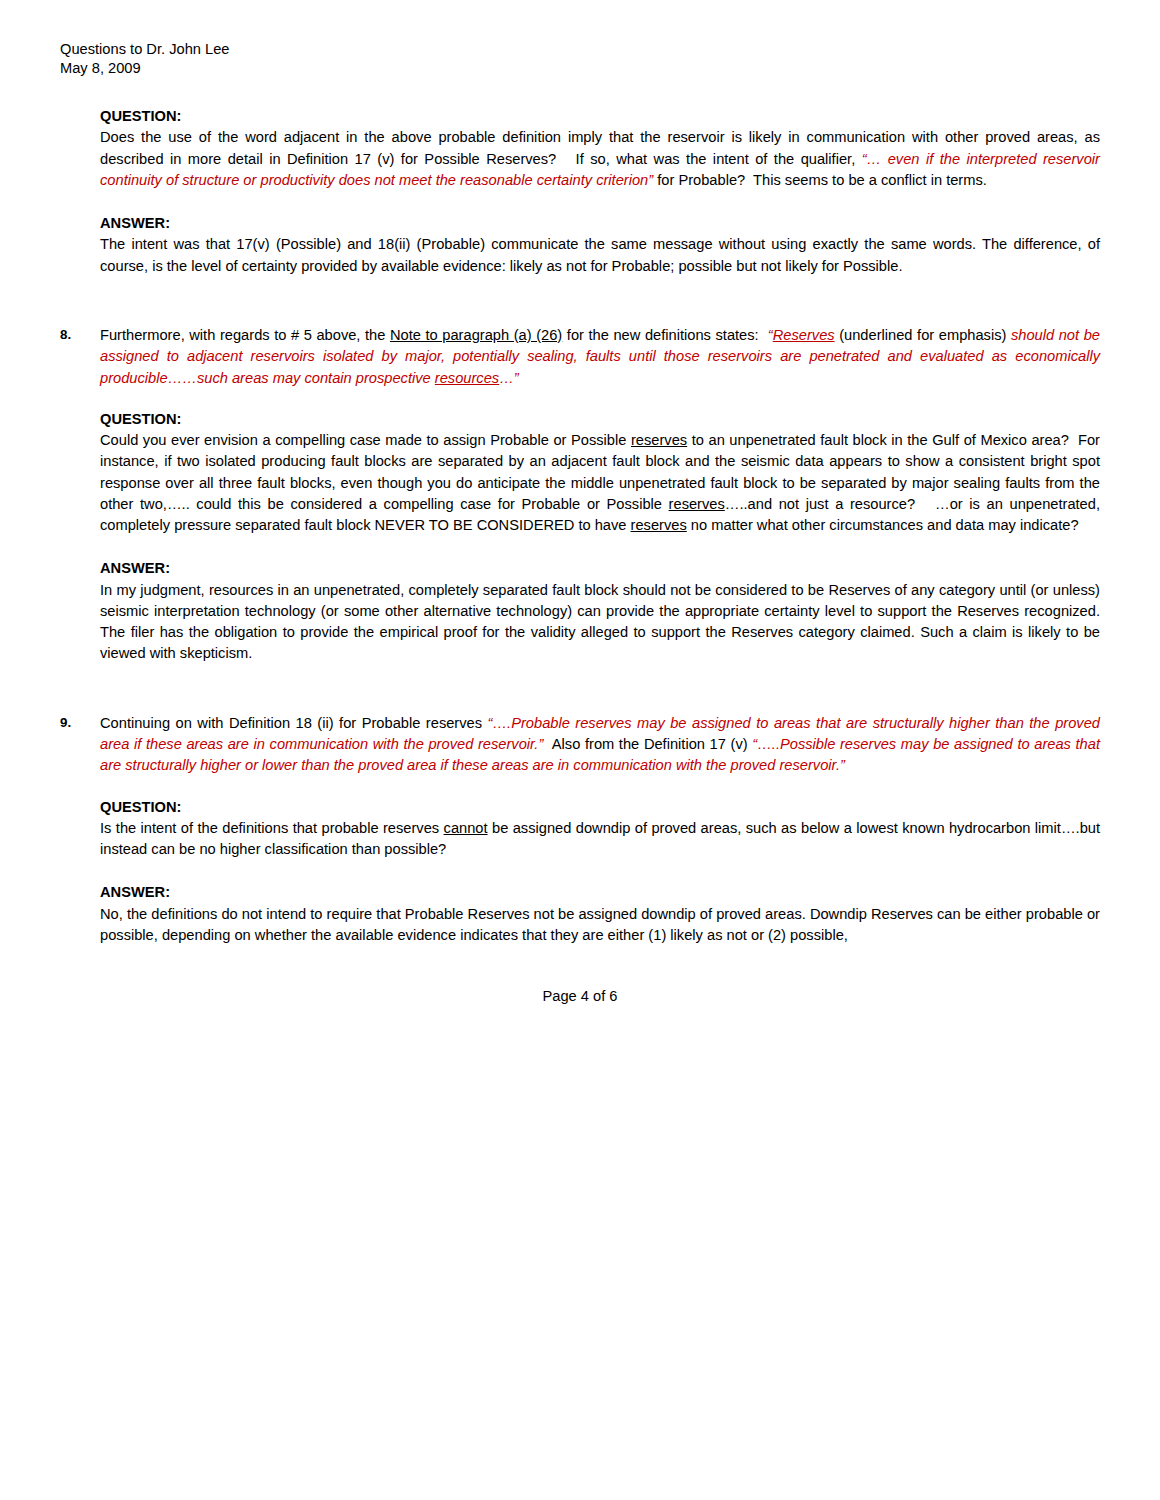Questions to Dr. John Lee
May 8, 2009
QUESTION:
Does the use of the word adjacent in the above probable definition imply that the reservoir is likely in communication with other proved areas, as described in more detail in Definition 17 (v) for Possible Reserves? If so, what was the intent of the qualifier, “… even if the interpreted reservoir continuity of structure or productivity does not meet the reasonable certainty criterion” for Probable? This seems to be a conflict in terms.
ANSWER:
The intent was that 17(v) (Possible) and 18(ii) (Probable) communicate the same message without using exactly the same words. The difference, of course, is the level of certainty provided by available evidence: likely as not for Probable; possible but not likely for Possible.
8.
Furthermore, with regards to # 5 above, the Note to paragraph (a) (26) for the new definitions states: “Reserves (underlined for emphasis) should not be assigned to adjacent reservoirs isolated by major, potentially sealing, faults until those reservoirs are penetrated and evaluated as economically producible……such areas may contain prospective resources…”
QUESTION:
Could you ever envision a compelling case made to assign Probable or Possible reserves to an unpenetrated fault block in the Gulf of Mexico area? For instance, if two isolated producing fault blocks are separated by an adjacent fault block and the seismic data appears to show a consistent bright spot response over all three fault blocks, even though you do anticipate the middle unpenetrated fault block to be separated by major sealing faults from the other two,….. could this be considered a compelling case for Probable or Possible reserves…..and not just a resource? …or is an unpenetrated, completely pressure separated fault block NEVER TO BE CONSIDERED to have reserves no matter what other circumstances and data may indicate?
ANSWER:
In my judgment, resources in an unpenetrated, completely separated fault block should not be considered to be Reserves of any category until (or unless) seismic interpretation technology (or some other alternative technology) can provide the appropriate certainty level to support the Reserves recognized. The filer has the obligation to provide the empirical proof for the validity alleged to support the Reserves category claimed. Such a claim is likely to be viewed with skepticism.
9.
Continuing on with Definition 18 (ii) for Probable reserves “….Probable reserves may be assigned to areas that are structurally higher than the proved area if these areas are in communication with the proved reservoir.” Also from the Definition 17 (v) “…..Possible reserves may be assigned to areas that are structurally higher or lower than the proved area if these areas are in communication with the proved reservoir.”
QUESTION:
Is the intent of the definitions that probable reserves cannot be assigned downdip of proved areas, such as below a lowest known hydrocarbon limit….but instead can be no higher classification than possible?
ANSWER:
No, the definitions do not intend to require that Probable Reserves not be assigned downdip of proved areas. Downdip Reserves can be either probable or possible, depending on whether the available evidence indicates that they are either (1) likely as not or (2) possible,
Page 4 of 6